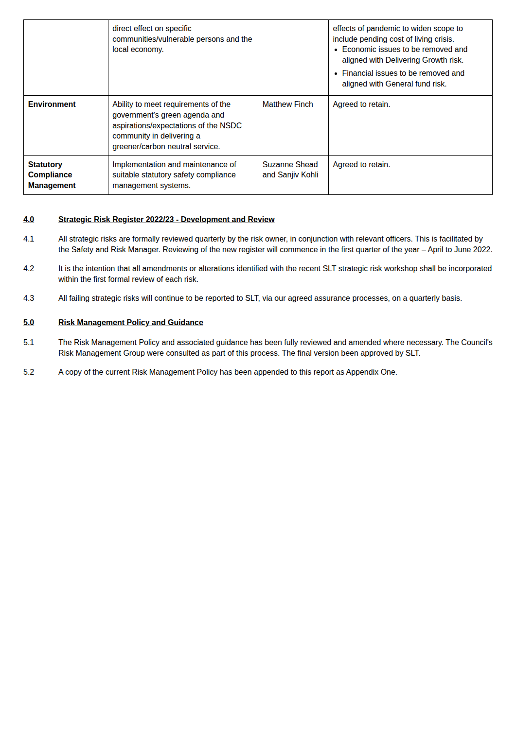| | direct effect on specific communities/vulnerable persons and the local economy. | | effects of pandemic to widen scope to include pending cost of living crisis. Economic issues to be removed and aligned with Delivering Growth risk. Financial issues to be removed and aligned with General fund risk. |
| Environment | Ability to meet requirements of the government's green agenda and aspirations/expectations of the NSDC community in delivering a greener/carbon neutral service. | Matthew Finch | Agreed to retain. |
| Statutory Compliance Management | Implementation and maintenance of suitable statutory safety compliance management systems. | Suzanne Shead and Sanjiv Kohli | Agreed to retain. |
4.0
Strategic Risk Register 2022/23 - Development and Review
4.1
All strategic risks are formally reviewed quarterly by the risk owner, in conjunction with relevant officers. This is facilitated by the Safety and Risk Manager. Reviewing of the new register will commence in the first quarter of the year – April to June 2022.
4.2
It is the intention that all amendments or alterations identified with the recent SLT strategic risk workshop shall be incorporated within the first formal review of each risk.
4.3
All failing strategic risks will continue to be reported to SLT, via our agreed assurance processes, on a quarterly basis.
5.0
Risk Management Policy and Guidance
5.1
The Risk Management Policy and associated guidance has been fully reviewed and amended where necessary. The Council's Risk Management Group were consulted as part of this process. The final version been approved by SLT.
5.2
A copy of the current Risk Management Policy has been appended to this report as Appendix One.